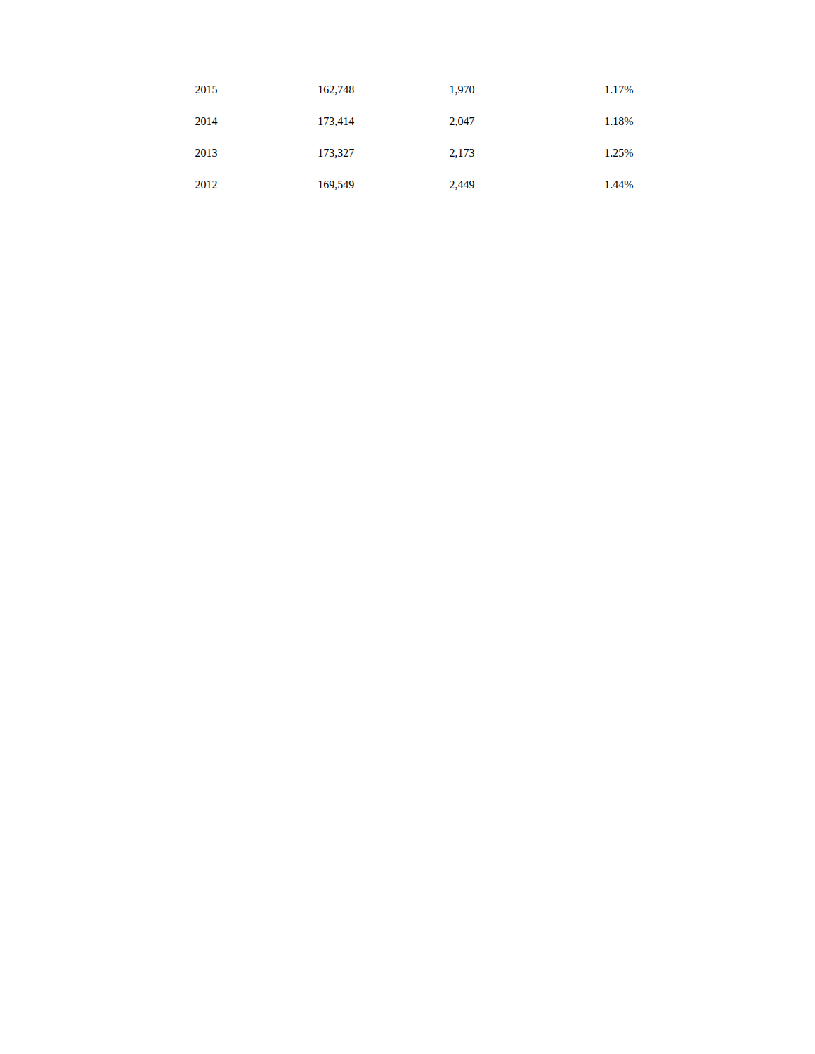| 2015 | 162,748 | 1,970 | 1.17% |
| 2014 | 173,414 | 2,047 | 1.18% |
| 2013 | 173,327 | 2,173 | 1.25% |
| 2012 | 169,549 | 2,449 | 1.44% |